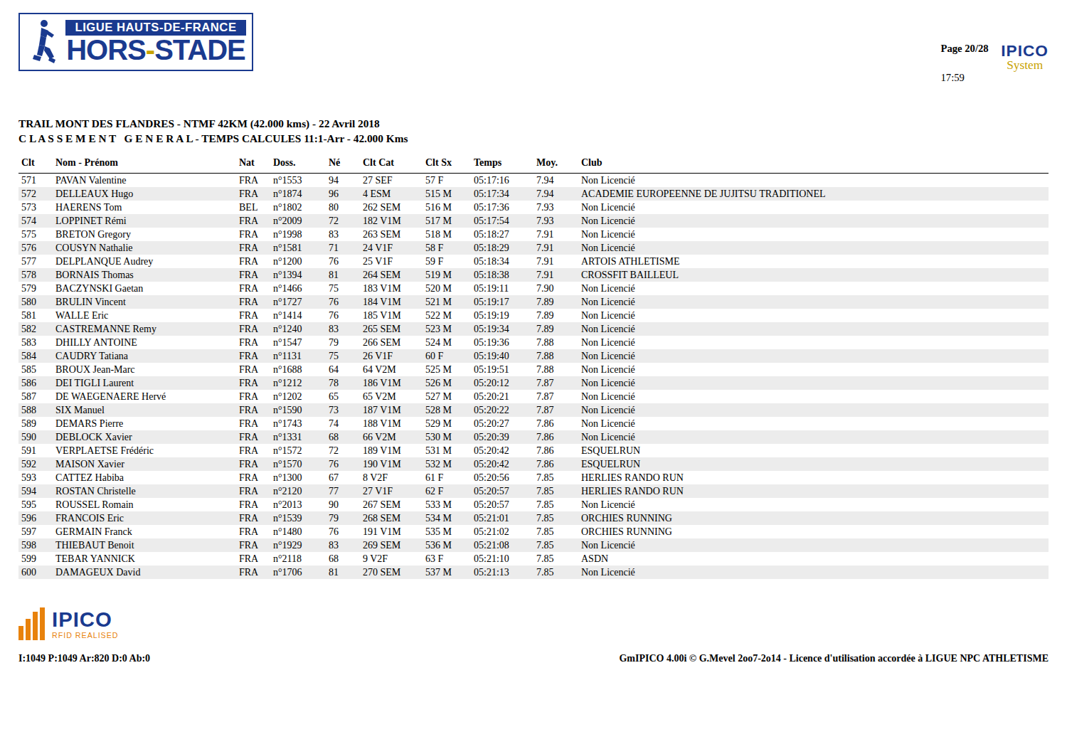LIGUE HAUTS-DE-FRANCE
HORS-STADE
Page 20/28 IPICO
System
17:59
TRAIL MONT DES FLANDRES - NTMF 42KM (42.000 kms) - 22 Avril 2018
C L A S S E M E N T G E N E R A L - TEMPS CALCULES 11:1-Arr - 42.000 Kms
| Clt | Nom - Prénom | Nat | Doss. | Né | Clt Cat | Clt Sx | Temps | Moy. | Club |
| --- | --- | --- | --- | --- | --- | --- | --- | --- | --- |
| 571 | PAVAN Valentine | FRA | n°1553 | 94 | 27 SEF | 57 F | 05:17:16 | 7.94 | Non Licencié |
| 572 | DELLEAUX Hugo | FRA | n°1874 | 96 | 4 ESM | 515 M | 05:17:34 | 7.94 | ACADEMIE EUROPEENNE DE JUJITSU TRADITIONEL |
| 573 | HAERENS Tom | BEL | n°1802 | 80 | 262 SEM | 516 M | 05:17:36 | 7.93 | Non Licencié |
| 574 | LOPPINET Rémi | FRA | n°2009 | 72 | 182 V1M | 517 M | 05:17:54 | 7.93 | Non Licencié |
| 575 | BRETON Gregory | FRA | n°1998 | 83 | 263 SEM | 518 M | 05:18:27 | 7.91 | Non Licencié |
| 576 | COUSYN Nathalie | FRA | n°1581 | 71 | 24 V1F | 58 F | 05:18:29 | 7.91 | Non Licencié |
| 577 | DELPLANQUE Audrey | FRA | n°1200 | 76 | 25 V1F | 59 F | 05:18:34 | 7.91 | ARTOIS ATHLETISME |
| 578 | BORNAIS Thomas | FRA | n°1394 | 81 | 264 SEM | 519 M | 05:18:38 | 7.91 | CROSSFIT BAILLEUL |
| 579 | BACZYNSKI Gaetan | FRA | n°1466 | 75 | 183 V1M | 520 M | 05:19:11 | 7.90 | Non Licencié |
| 580 | BRULIN Vincent | FRA | n°1727 | 76 | 184 V1M | 521 M | 05:19:17 | 7.89 | Non Licencié |
| 581 | WALLE Eric | FRA | n°1414 | 76 | 185 V1M | 522 M | 05:19:19 | 7.89 | Non Licencié |
| 582 | CASTREMANNE Remy | FRA | n°1240 | 83 | 265 SEM | 523 M | 05:19:34 | 7.89 | Non Licencié |
| 583 | DHILLY ANTOINE | FRA | n°1547 | 79 | 266 SEM | 524 M | 05:19:36 | 7.88 | Non Licencié |
| 584 | CAUDRY Tatiana | FRA | n°1131 | 75 | 26 V1F | 60 F | 05:19:40 | 7.88 | Non Licencié |
| 585 | BROUX Jean-Marc | FRA | n°1688 | 64 | 64 V2M | 525 M | 05:19:51 | 7.88 | Non Licencié |
| 586 | DEI TIGLI Laurent | FRA | n°1212 | 78 | 186 V1M | 526 M | 05:20:12 | 7.87 | Non Licencié |
| 587 | DE WAEGENAERE Hervé | FRA | n°1202 | 65 | 65 V2M | 527 M | 05:20:21 | 7.87 | Non Licencié |
| 588 | SIX Manuel | FRA | n°1590 | 73 | 187 V1M | 528 M | 05:20:22 | 7.87 | Non Licencié |
| 589 | DEMARS Pierre | FRA | n°1743 | 74 | 188 V1M | 529 M | 05:20:27 | 7.86 | Non Licencié |
| 590 | DEBLOCK Xavier | FRA | n°1331 | 68 | 66 V2M | 530 M | 05:20:39 | 7.86 | Non Licencié |
| 591 | VERPLAETSE Frédéric | FRA | n°1572 | 72 | 189 V1M | 531 M | 05:20:42 | 7.86 | ESQUELRUN |
| 592 | MAISON Xavier | FRA | n°1570 | 76 | 190 V1M | 532 M | 05:20:42 | 7.86 | ESQUELRUN |
| 593 | CATTEZ Habiba | FRA | n°1300 | 67 | 8 V2F | 61 F | 05:20:56 | 7.85 | HERLIES RANDO RUN |
| 594 | ROSTAN Christelle | FRA | n°2120 | 77 | 27 V1F | 62 F | 05:20:57 | 7.85 | HERLIES RANDO RUN |
| 595 | ROUSSEL Romain | FRA | n°2013 | 90 | 267 SEM | 533 M | 05:20:57 | 7.85 | Non Licencié |
| 596 | FRANCOIS Eric | FRA | n°1539 | 79 | 268 SEM | 534 M | 05:21:01 | 7.85 | ORCHIES RUNNING |
| 597 | GERMAIN Franck | FRA | n°1480 | 76 | 191 V1M | 535 M | 05:21:02 | 7.85 | ORCHIES RUNNING |
| 598 | THIEBAUT Benoit | FRA | n°1929 | 83 | 269 SEM | 536 M | 05:21:08 | 7.85 | Non Licencié |
| 599 | TEBAR YANNICK | FRA | n°2118 | 68 | 9 V2F | 63 F | 05:21:10 | 7.85 | ASDN |
| 600 | DAMAGEUX David | FRA | n°1706 | 81 | 270 SEM | 537 M | 05:21:13 | 7.85 | Non Licencié |
IPICO
RFID REALISED
I:1049 P:1049 Ar:820 D:0 Ab:0 GmIPICO 4.00i © G.Mevel 2oo7-2o14 - Licence d'utilisation accordée à LIGUE NPC ATHLETISME